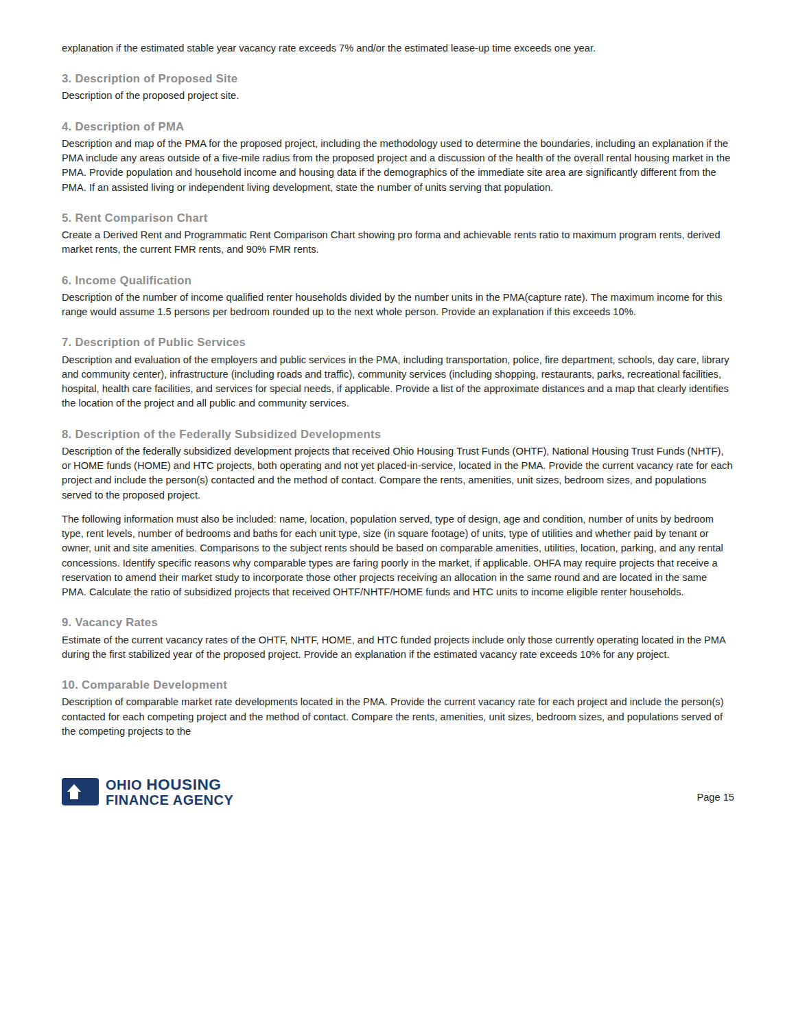explanation if the estimated stable year vacancy rate exceeds 7% and/or the estimated lease-up time exceeds one year.
3. Description of Proposed Site
Description of the proposed project site.
4. Description of PMA
Description and map of the PMA for the proposed project, including the methodology used to determine the boundaries, including an explanation if the PMA include any areas outside of a five-mile radius from the proposed project and a discussion of the health of the overall rental housing market in the PMA. Provide population and household income and housing data if the demographics of the immediate site area are significantly different from the PMA. If an assisted living or independent living development, state the number of units serving that population.
5. Rent Comparison Chart
Create a Derived Rent and Programmatic Rent Comparison Chart showing pro forma and achievable rents ratio to maximum program rents, derived market rents, the current FMR rents, and 90% FMR rents.
6. Income Qualification
Description of the number of income qualified renter households divided by the number units in the PMA(capture rate). The maximum income for this range would assume 1.5 persons per bedroom rounded up to the next whole person. Provide an explanation if this exceeds 10%.
7. Description of Public Services
Description and evaluation of the employers and public services in the PMA, including transportation, police, fire department, schools, day care, library and community center), infrastructure (including roads and traffic), community services (including shopping, restaurants, parks, recreational facilities, hospital, health care facilities, and services for special needs, if applicable. Provide a list of the approximate distances and a map that clearly identifies the location of the project and all public and community services.
8. Description of the Federally Subsidized Developments
Description of the federally subsidized development projects that received Ohio Housing Trust Funds (OHTF), National Housing Trust Funds (NHTF), or HOME funds (HOME) and HTC projects, both operating and not yet placed-in-service, located in the PMA. Provide the current vacancy rate for each project and include the person(s) contacted and the method of contact. Compare the rents, amenities, unit sizes, bedroom sizes, and populations served to the proposed project.
The following information must also be included: name, location, population served, type of design, age and condition, number of units by bedroom type, rent levels, number of bedrooms and baths for each unit type, size (in square footage) of units, type of utilities and whether paid by tenant or owner, unit and site amenities. Comparisons to the subject rents should be based on comparable amenities, utilities, location, parking, and any rental concessions. Identify specific reasons why comparable types are faring poorly in the market, if applicable. OHFA may require projects that receive a reservation to amend their market study to incorporate those other projects receiving an allocation in the same round and are located in the same PMA. Calculate the ratio of subsidized projects that received OHTF/NHTF/HOME funds and HTC units to income eligible renter households.
9. Vacancy Rates
Estimate of the current vacancy rates of the OHTF, NHTF, HOME, and HTC funded projects include only those currently operating located in the PMA during the first stabilized year of the proposed project. Provide an explanation if the estimated vacancy rate exceeds 10% for any project.
10. Comparable Development
Description of comparable market rate developments located in the PMA. Provide the current vacancy rate for each project and include the person(s) contacted for each competing project and the method of contact. Compare the rents, amenities, unit sizes, bedroom sizes, and populations served of the competing projects to the
OHIO HOUSING
FINANCE AGENCY
Page 15